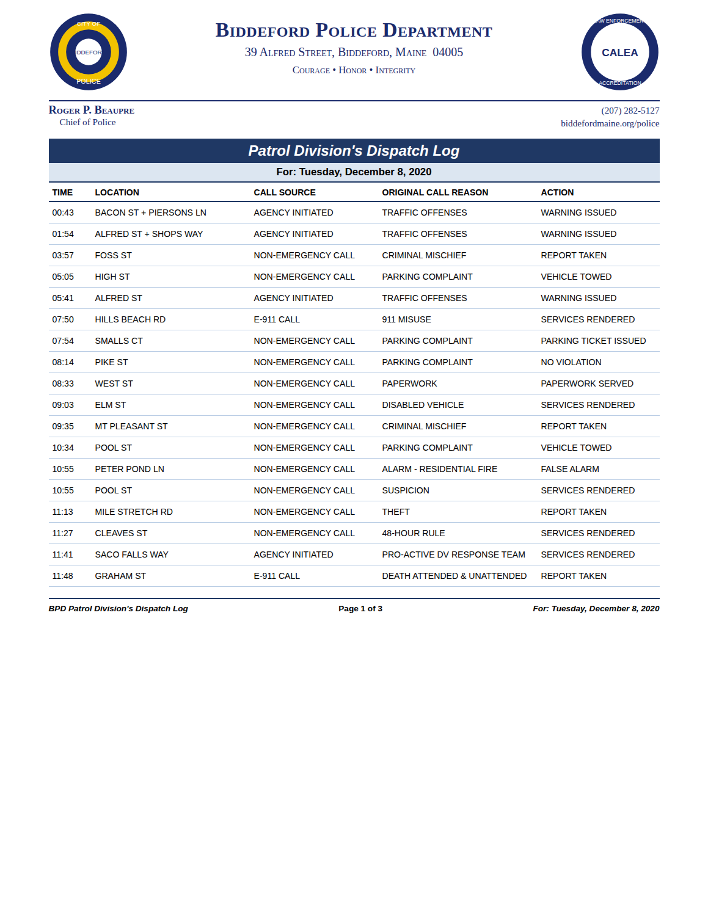Biddeford Police Department
39 Alfred Street, Biddeford, Maine 04005
Courage • Honor • Integrity
Roger P. Beaupre
Chief of Police
(207) 282-5127
biddefordmaine.org/police
Patrol Division's Dispatch Log
For: Tuesday, December 8, 2020
| TIME | LOCATION | CALL SOURCE | ORIGINAL CALL REASON | ACTION |
| --- | --- | --- | --- | --- |
| 00:43 | BACON ST + PIERSONS LN | AGENCY INITIATED | TRAFFIC OFFENSES | WARNING ISSUED |
| 01:54 | ALFRED ST + SHOPS WAY | AGENCY INITIATED | TRAFFIC OFFENSES | WARNING ISSUED |
| 03:57 | FOSS ST | NON-EMERGENCY CALL | CRIMINAL MISCHIEF | REPORT TAKEN |
| 05:05 | HIGH ST | NON-EMERGENCY CALL | PARKING COMPLAINT | VEHICLE TOWED |
| 05:41 | ALFRED ST | AGENCY INITIATED | TRAFFIC OFFENSES | WARNING ISSUED |
| 07:50 | HILLS BEACH RD | E-911 CALL | 911 MISUSE | SERVICES RENDERED |
| 07:54 | SMALLS CT | NON-EMERGENCY CALL | PARKING COMPLAINT | PARKING TICKET ISSUED |
| 08:14 | PIKE ST | NON-EMERGENCY CALL | PARKING COMPLAINT | NO VIOLATION |
| 08:33 | WEST ST | NON-EMERGENCY CALL | PAPERWORK | PAPERWORK SERVED |
| 09:03 | ELM ST | NON-EMERGENCY CALL | DISABLED VEHICLE | SERVICES RENDERED |
| 09:35 | MT PLEASANT ST | NON-EMERGENCY CALL | CRIMINAL MISCHIEF | REPORT TAKEN |
| 10:34 | POOL ST | NON-EMERGENCY CALL | PARKING COMPLAINT | VEHICLE TOWED |
| 10:55 | PETER POND LN | NON-EMERGENCY CALL | ALARM - RESIDENTIAL FIRE | FALSE ALARM |
| 10:55 | POOL ST | NON-EMERGENCY CALL | SUSPICION | SERVICES RENDERED |
| 11:13 | MILE STRETCH RD | NON-EMERGENCY CALL | THEFT | REPORT TAKEN |
| 11:27 | CLEAVES ST | NON-EMERGENCY CALL | 48-HOUR RULE | SERVICES RENDERED |
| 11:41 | SACO FALLS WAY | AGENCY INITIATED | PRO-ACTIVE DV RESPONSE TEAM | SERVICES RENDERED |
| 11:48 | GRAHAM ST | E-911 CALL | DEATH ATTENDED & UNATTENDED | REPORT TAKEN |
BPD Patrol Division's Dispatch Log
Page 1 of 3
For: Tuesday, December 8, 2020